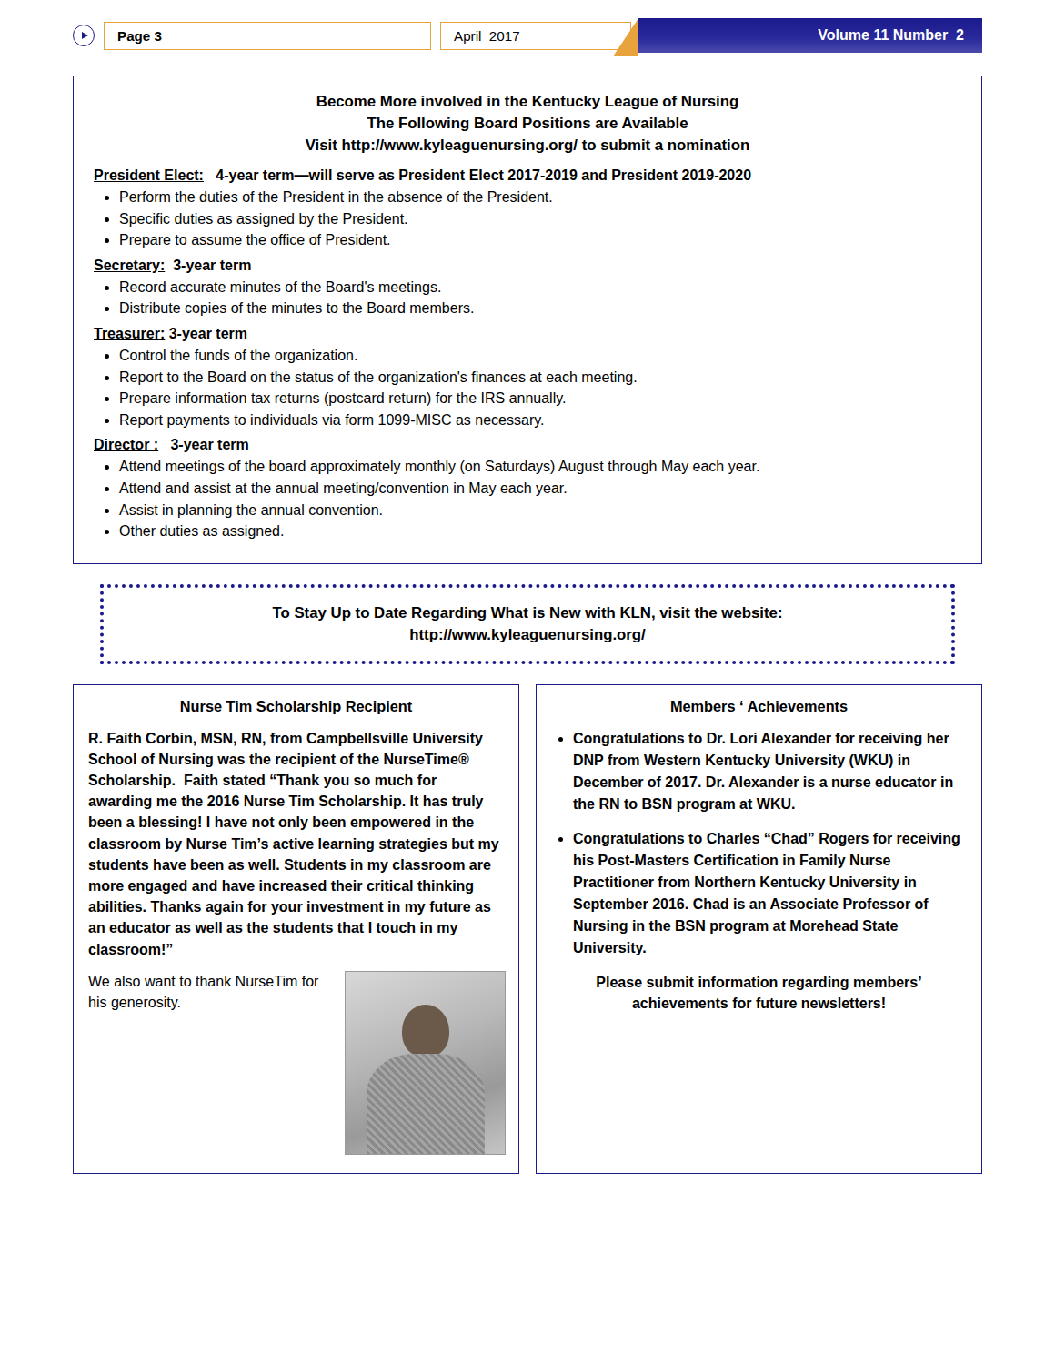Page 3
April 2017
Volume 11 Number 2
Become More involved in the Kentucky League of Nursing
The Following Board Positions are Available
Visit http://www.kyleaguenursing.org/ to submit a nomination
President Elect: 4-year term—will serve as President Elect 2017-2019 and President 2019-2020
Perform the duties of the President in the absence of the President.
Specific duties as assigned by the President.
Prepare to assume the office of President.
Secretary: 3-year term
Record accurate minutes of the Board's meetings.
Distribute copies of the minutes to the Board members.
Treasurer: 3-year term
Control the funds of the organization.
Report to the Board on the status of the organization's finances at each meeting.
Prepare information tax returns (postcard return) for the IRS annually.
Report payments to individuals via form 1099-MISC as necessary.
Director : 3-year term
Attend meetings of the board approximately monthly (on Saturdays) August through May each year.
Attend and assist at the annual meeting/convention in May each year.
Assist in planning the annual convention.
Other duties as assigned.
To Stay Up to Date Regarding What is New with KLN, visit the website:
http://www.kyleaguenursing.org/
Nurse Tim Scholarship Recipient
R. Faith Corbin, MSN, RN, from Campbellsville University School of Nursing was the recipient of the NurseTime® Scholarship. Faith stated “Thank you so much for awarding me the 2016 Nurse Tim Scholarship. It has truly been a blessing! I have not only been empowered in the classroom by Nurse Tim’s active learning strategies but my students have been as well. Students in my classroom are more engaged and have increased their critical thinking abilities. Thanks again for your investment in my future as an educator as well as the students that I touch in my classroom!”
We also want to thank NurseTim for his generosity.
Members ‘ Achievements
Congratulations to Dr. Lori Alexander for receiving her DNP from Western Kentucky University (WKU) in December of 2017. Dr. Alexander is a nurse educator in the RN to BSN program at WKU.
Congratulations to Charles “Chad” Rogers for receiving his Post-Masters Certification in Family Nurse Practitioner from Northern Kentucky University in September 2016. Chad is an Associate Professor of Nursing in the BSN program at Morehead State University.
Please submit information regarding members’ achievements for future newsletters!